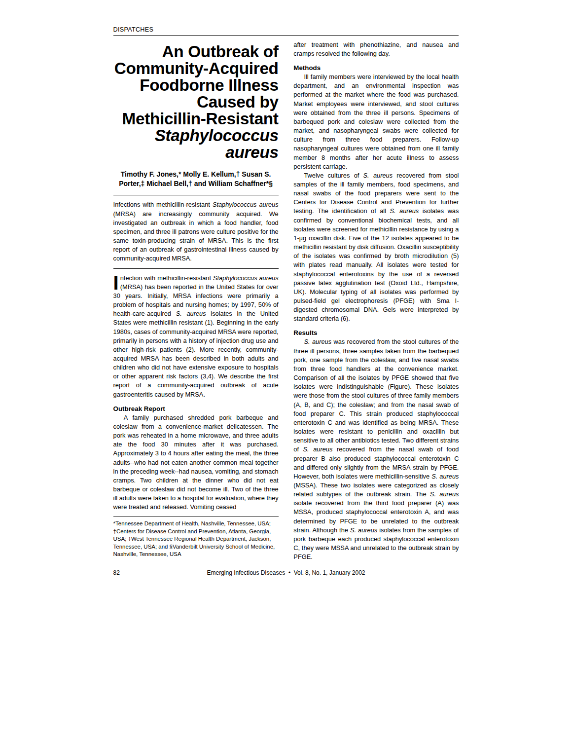DISPATCHES
An Outbreak of Community-Acquired Foodborne Illness Caused by Methicillin-Resistant Staphylococcus aureus
Timothy F. Jones,* Molly E. Kellum,† Susan S. Porter,‡ Michael Bell,† and William Schaffner*§
Infections with methicillin-resistant Staphylococcus aureus (MRSA) are increasingly community acquired. We investigated an outbreak in which a food handler, food specimen, and three ill patrons were culture positive for the same toxin-producing strain of MRSA. This is the first report of an outbreak of gastrointestinal illness caused by community-acquired MRSA.
Infection with methicillin-resistant Staphylococcus aureus (MRSA) has been reported in the United States for over 30 years. Initially, MRSA infections were primarily a problem of hospitals and nursing homes; by 1997, 50% of health-care-acquired S. aureus isolates in the United States were methicillin resistant (1). Beginning in the early 1980s, cases of community-acquired MRSA were reported, primarily in persons with a history of injection drug use and other high-risk patients (2). More recently, community-acquired MRSA has been described in both adults and children who did not have extensive exposure to hospitals or other apparent risk factors (3,4). We describe the first report of a community-acquired outbreak of acute gastroenteritis caused by MRSA.
Outbreak Report
A family purchased shredded pork barbeque and coleslaw from a convenience-market delicatessen. The pork was reheated in a home microwave, and three adults ate the food 30 minutes after it was purchased. Approximately 3 to 4 hours after eating the meal, the three adults--who had not eaten another common meal together in the preceding week--had nausea, vomiting, and stomach cramps. Two children at the dinner who did not eat barbeque or coleslaw did not become ill. Two of the three ill adults were taken to a hospital for evaluation, where they were treated and released. Vomiting ceased
*Tennessee Department of Health, Nashville, Tennessee, USA; †Centers for Disease Control and Prevention, Atlanta, Georgia, USA; ‡West Tennessee Regional Health Department, Jackson, Tennessee, USA; and §Vanderbilt University School of Medicine, Nashville, Tennessee, USA
after treatment with phenothiazine, and nausea and cramps resolved the following day.
Methods
Ill family members were interviewed by the local health department, and an environmental inspection was performed at the market where the food was purchased. Market employees were interviewed, and stool cultures were obtained from the three ill persons. Specimens of barbequed pork and coleslaw were collected from the market, and nasopharyngeal swabs were collected for culture from three food preparers. Follow-up nasopharyngeal cultures were obtained from one ill family member 8 months after her acute illness to assess persistent carriage.
Twelve cultures of S. aureus recovered from stool samples of the ill family members, food specimens, and nasal swabs of the food preparers were sent to the Centers for Disease Control and Prevention for further testing. The identification of all S. aureus isolates was confirmed by conventional biochemical tests, and all isolates were screened for methicillin resistance by using a 1-µg oxacillin disk. Five of the 12 isolates appeared to be methicillin resistant by disk diffusion. Oxacillin susceptibility of the isolates was confirmed by broth microdilution (5) with plates read manually. All isolates were tested for staphylococcal enterotoxins by the use of a reversed passive latex agglutination test (Oxoid Ltd., Hampshire, UK). Molecular typing of all isolates was performed by pulsed-field gel electrophoresis (PFGE) with Sma I-digested chromosomal DNA. Gels were interpreted by standard criteria (6).
Results
S. aureus was recovered from the stool cultures of the three ill persons, three samples taken from the barbequed pork, one sample from the coleslaw, and five nasal swabs from three food handlers at the convenience market. Comparison of all the isolates by PFGE showed that five isolates were indistinguishable (Figure). These isolates were those from the stool cultures of three family members (A, B, and C); the coleslaw; and from the nasal swab of food preparer C. This strain produced staphylococcal enterotoxin C and was identified as being MRSA. These isolates were resistant to penicillin and oxacillin but sensitive to all other antibiotics tested. Two different strains of S. aureus recovered from the nasal swab of food preparer B also produced staphylococcal enterotoxin C and differed only slightly from the MRSA strain by PFGE. However, both isolates were methicillin-sensitive S. aureus (MSSA). These two isolates were categorized as closely related subtypes of the outbreak strain. The S. aureus isolate recovered from the third food preparer (A) was MSSA, produced staphylococcal enterotoxin A, and was determined by PFGE to be unrelated to the outbreak strain. Although the S. aureus isolates from the samples of pork barbeque each produced staphylococcal enterotoxin C, they were MSSA and unrelated to the outbreak strain by PFGE.
82
Emerging Infectious Diseases • Vol. 8, No. 1, January 2002